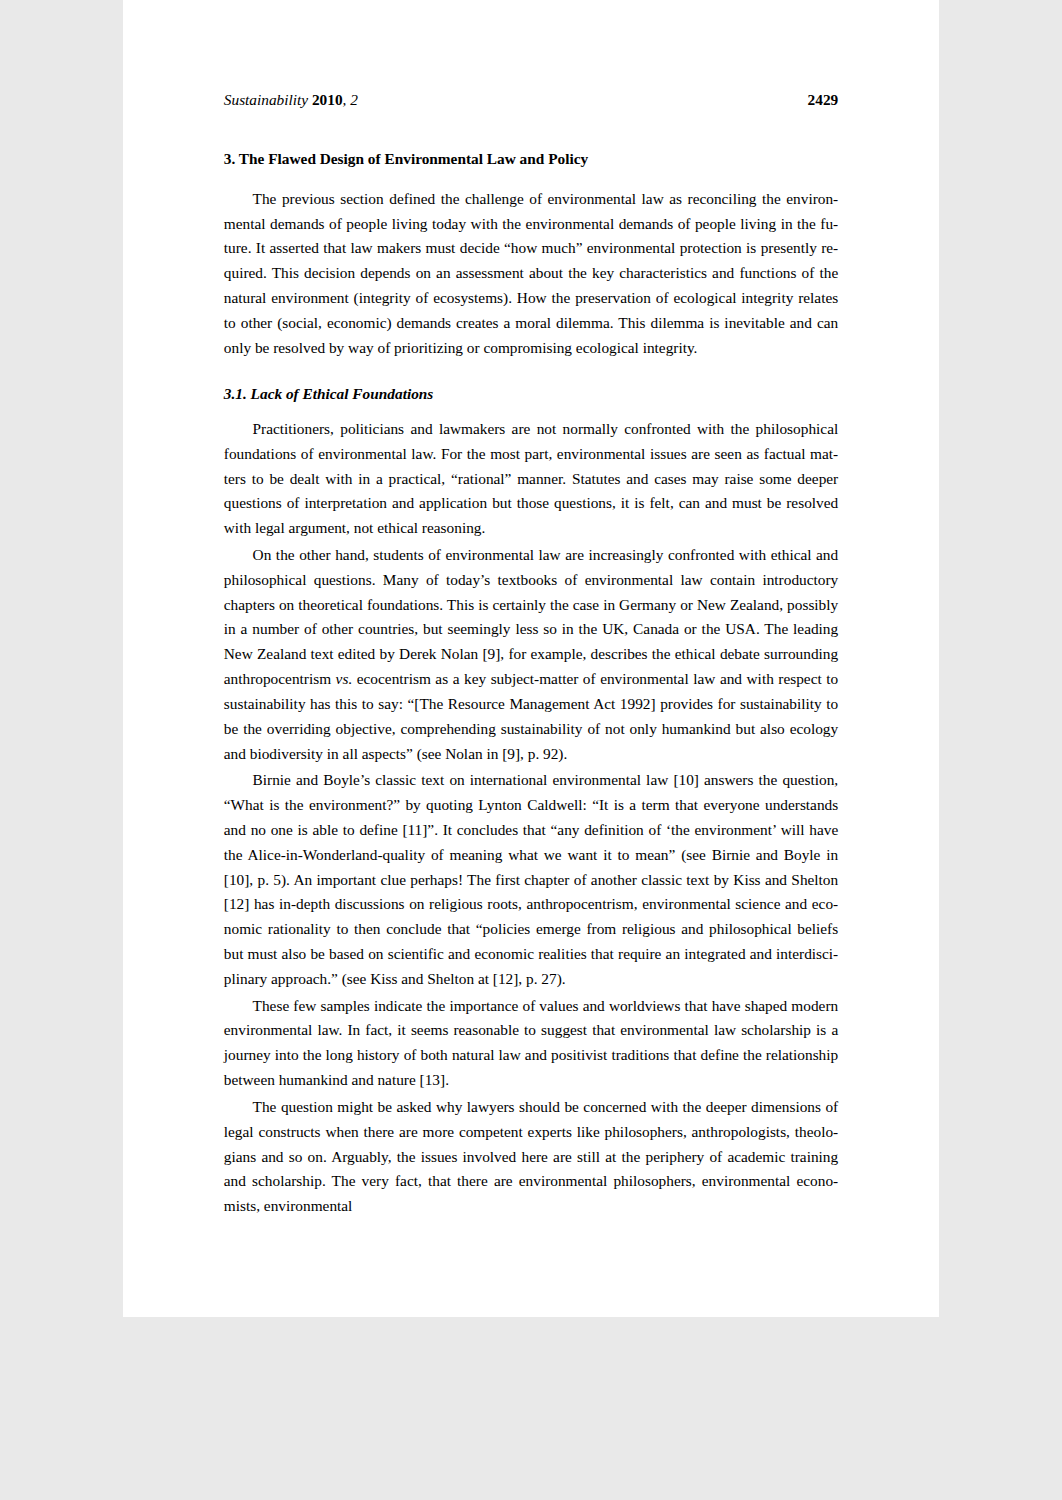Sustainability 2010, 2
2429
3. The Flawed Design of Environmental Law and Policy
The previous section defined the challenge of environmental law as reconciling the environmental demands of people living today with the environmental demands of people living in the future. It asserted that law makers must decide “how much” environmental protection is presently required. This decision depends on an assessment about the key characteristics and functions of the natural environment (integrity of ecosystems). How the preservation of ecological integrity relates to other (social, economic) demands creates a moral dilemma. This dilemma is inevitable and can only be resolved by way of prioritizing or compromising ecological integrity.
3.1. Lack of Ethical Foundations
Practitioners, politicians and lawmakers are not normally confronted with the philosophical foundations of environmental law. For the most part, environmental issues are seen as factual matters to be dealt with in a practical, “rational” manner. Statutes and cases may raise some deeper questions of interpretation and application but those questions, it is felt, can and must be resolved with legal argument, not ethical reasoning.
On the other hand, students of environmental law are increasingly confronted with ethical and philosophical questions. Many of today’s textbooks of environmental law contain introductory chapters on theoretical foundations. This is certainly the case in Germany or New Zealand, possibly in a number of other countries, but seemingly less so in the UK, Canada or the USA. The leading New Zealand text edited by Derek Nolan [9], for example, describes the ethical debate surrounding anthropocentrism vs. ecocentrism as a key subject-matter of environmental law and with respect to sustainability has this to say: “[The Resource Management Act 1992] provides for sustainability to be the overriding objective, comprehending sustainability of not only humankind but also ecology and biodiversity in all aspects” (see Nolan in [9], p. 92).
Birnie and Boyle’s classic text on international environmental law [10] answers the question, “What is the environment?” by quoting Lynton Caldwell: “It is a term that everyone understands and no one is able to define [11]”. It concludes that “any definition of ‘the environment’ will have the Alice-in-Wonderland-quality of meaning what we want it to mean” (see Birnie and Boyle in [10], p. 5). An important clue perhaps! The first chapter of another classic text by Kiss and Shelton [12] has in-depth discussions on religious roots, anthropocentrism, environmental science and economic rationality to then conclude that “policies emerge from religious and philosophical beliefs but must also be based on scientific and economic realities that require an integrated and interdisciplinary approach.” (see Kiss and Shelton at [12], p. 27).
These few samples indicate the importance of values and worldviews that have shaped modern environmental law. In fact, it seems reasonable to suggest that environmental law scholarship is a journey into the long history of both natural law and positivist traditions that define the relationship between humankind and nature [13].
The question might be asked why lawyers should be concerned with the deeper dimensions of legal constructs when there are more competent experts like philosophers, anthropologists, theologians and so on. Arguably, the issues involved here are still at the periphery of academic training and scholarship. The very fact, that there are environmental philosophers, environmental economists, environmental